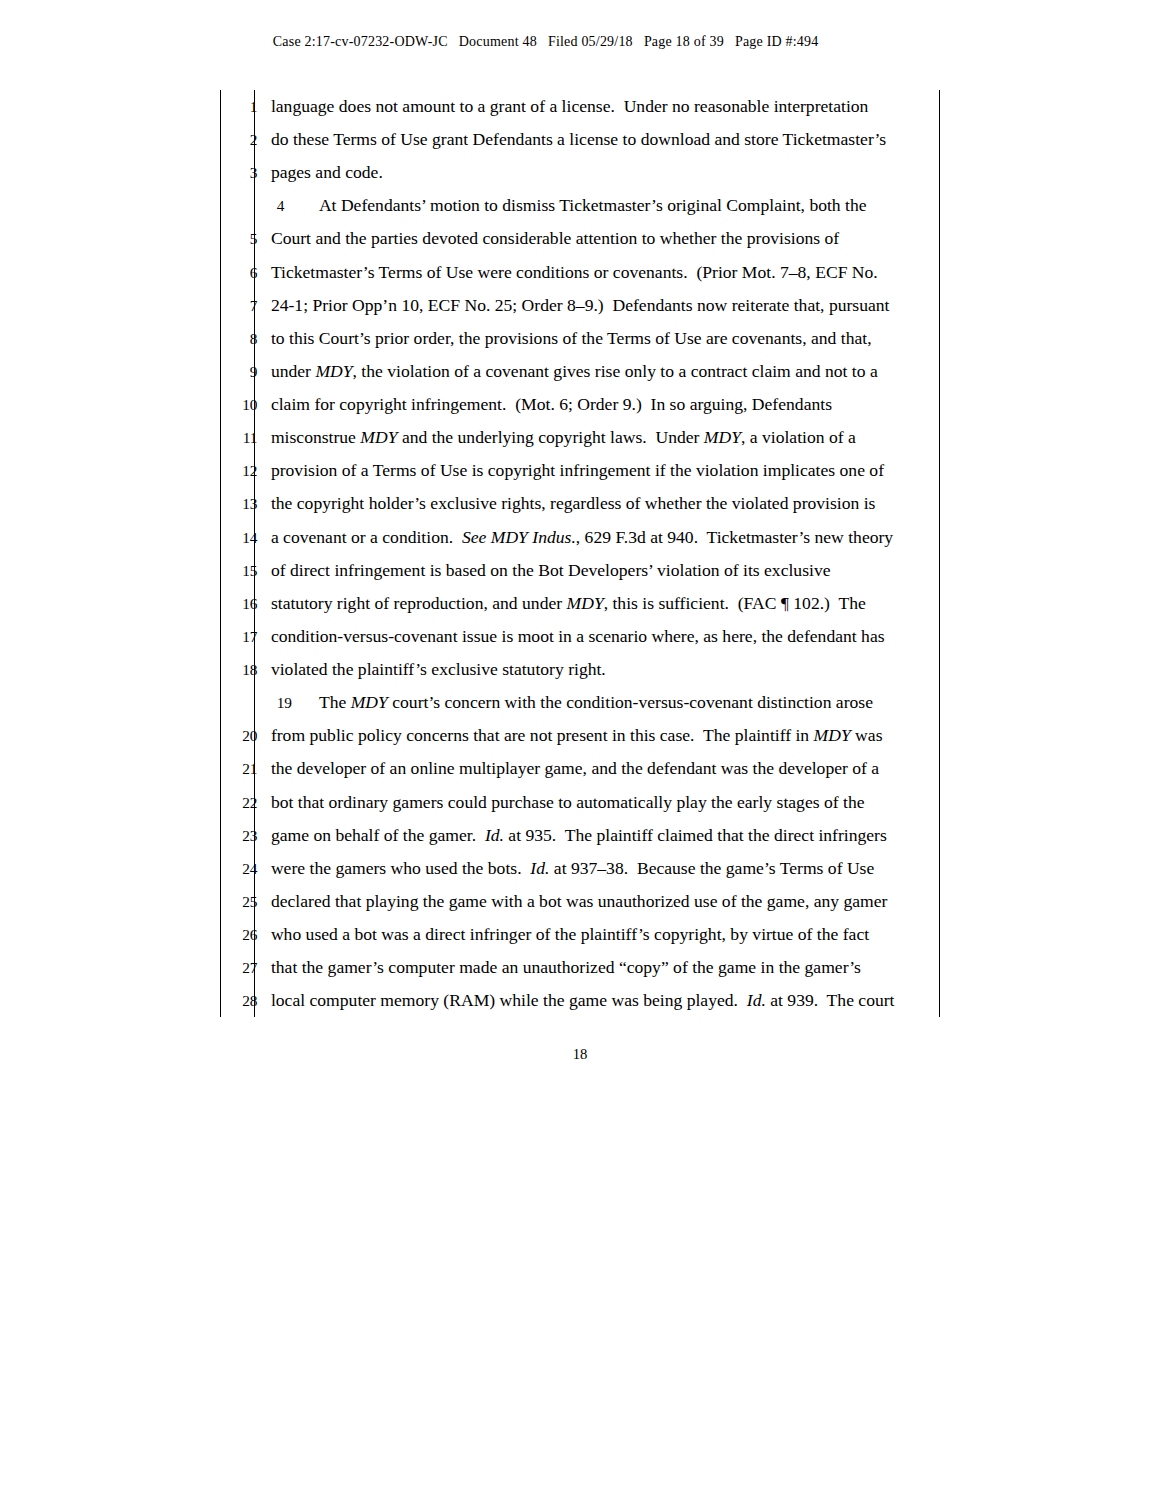Case 2:17-cv-07232-ODW-JC Document 48 Filed 05/29/18 Page 18 of 39 Page ID #:494
language does not amount to a grant of a license. Under no reasonable interpretation
do these Terms of Use grant Defendants a license to download and store Ticketmaster’s
pages and code.
At Defendants’ motion to dismiss Ticketmaster’s original Complaint, both the
Court and the parties devoted considerable attention to whether the provisions of
Ticketmaster’s Terms of Use were conditions or covenants. (Prior Mot. 7–8, ECF No.
24-1; Prior Opp’n 10, ECF No. 25; Order 8–9.) Defendants now reiterate that, pursuant
to this Court’s prior order, the provisions of the Terms of Use are covenants, and that,
under MDY, the violation of a covenant gives rise only to a contract claim and not to a
claim for copyright infringement. (Mot. 6; Order 9.) In so arguing, Defendants
misconstrue MDY and the underlying copyright laws. Under MDY, a violation of a
provision of a Terms of Use is copyright infringement if the violation implicates one of
the copyright holder’s exclusive rights, regardless of whether the violated provision is
a covenant or a condition. See MDY Indus., 629 F.3d at 940. Ticketmaster’s new theory
of direct infringement is based on the Bot Developers’ violation of its exclusive
statutory right of reproduction, and under MDY, this is sufficient. (FAC ¶ 102.) The
condition-versus-covenant issue is moot in a scenario where, as here, the defendant has
violated the plaintiff’s exclusive statutory right.
The MDY court’s concern with the condition-versus-covenant distinction arose
from public policy concerns that are not present in this case. The plaintiff in MDY was
the developer of an online multiplayer game, and the defendant was the developer of a
bot that ordinary gamers could purchase to automatically play the early stages of the
game on behalf of the gamer. Id. at 935. The plaintiff claimed that the direct infringers
were the gamers who used the bots. Id. at 937–38. Because the game’s Terms of Use
declared that playing the game with a bot was unauthorized use of the game, any gamer
who used a bot was a direct infringer of the plaintiff’s copyright, by virtue of the fact
that the gamer’s computer made an unauthorized “copy” of the game in the gamer’s
local computer memory (RAM) while the game was being played. Id. at 939. The court
18